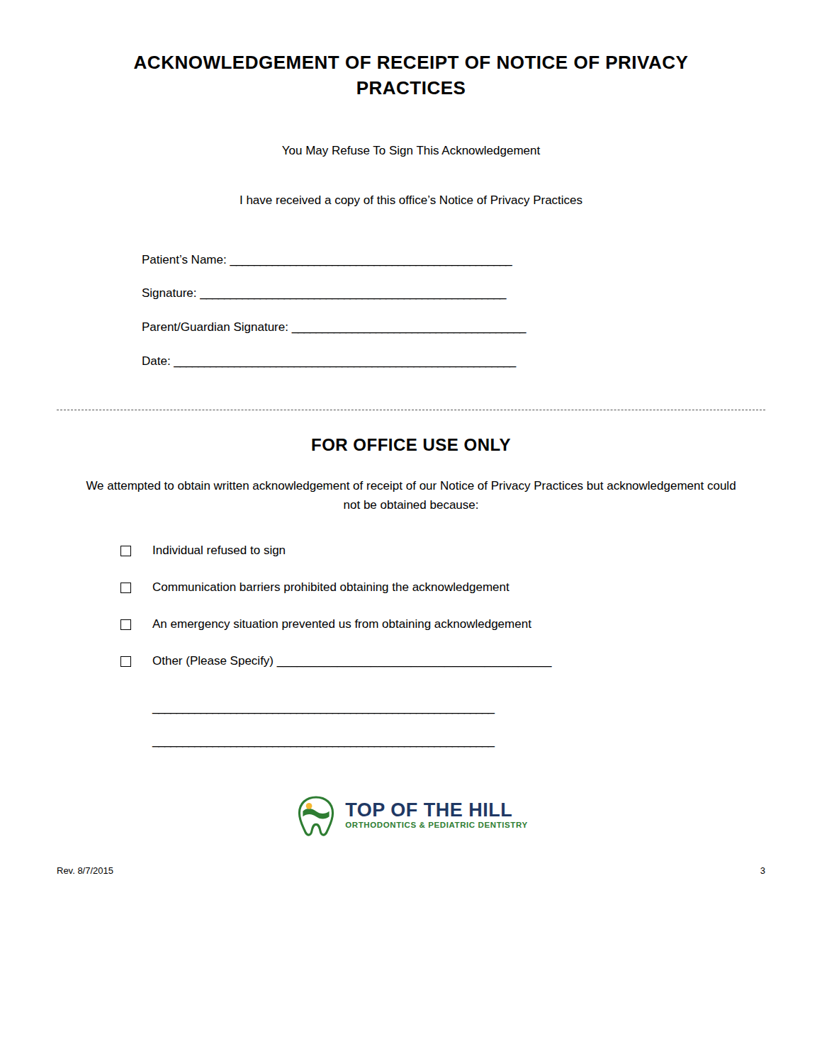ACKNOWLEDGEMENT OF RECEIPT OF NOTICE OF PRIVACY PRACTICES
You May Refuse To Sign This Acknowledgement
I have received a copy of this office’s Notice of Privacy Practices
Patient’s Name: _______________________________________________
Signature: ___________________________________________________
Parent/Guardian Signature: _______________________________________
Date: _________________________________________________________
FOR OFFICE USE ONLY
We attempted to obtain written acknowledgement of receipt of our Notice of Privacy Practices but acknowledgement could not be obtained because:
Individual refused to sign
Communication barriers prohibited obtaining the acknowledgement
An emergency situation prevented us from obtaining acknowledgement
Other (Please Specify) _________________________________________
_________________________________________________________
_________________________________________________________
TOP OF THE HILL
ORTHODONTICS & PEDIATRIC DENTISTRY
Rev. 8/7/2015 3